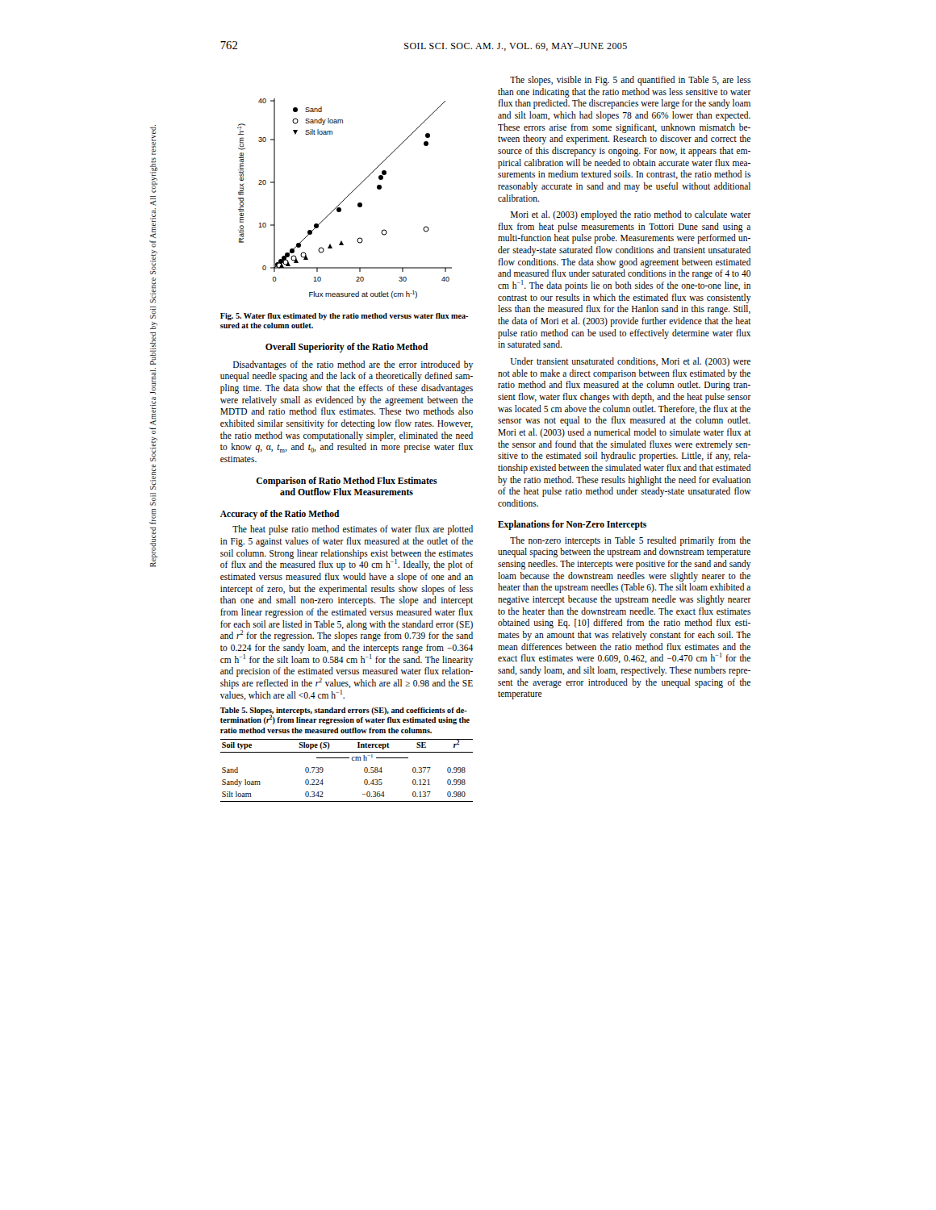Reproduced from Soil Science Society of America Journal. Published by Soil Science Society of America. All copyrights reserved.
762
SOIL SCI. SOC. AM. J., VOL. 69, MAY–JUNE 2005
0 10 20 30 40 0 10 20 30 40 Flux measured at outlet (cm h-1) Ratio method flux estimate (cm h-1) Sand Sandy loam Silt loam
Fig. 5. Water flux estimated by the ratio method versus water flux measured at the column outlet.
Overall Superiority of the Ratio Method
Disadvantages of the ratio method are the error introduced by unequal needle spacing and the lack of a theoretically defined sampling time. The data show that the effects of these disadvantages were relatively small as evidenced by the agreement between the MDTD and ratio method flux estimates. These two methods also exhibited similar sensitivity for detecting low flow rates. However, the ratio method was computationally simpler, eliminated the need to know q, α, tm, and t0, and resulted in more precise water flux estimates.
Comparison of Ratio Method Flux Estimates
and Outflow Flux Measurements
Accuracy of the Ratio Method
The heat pulse ratio method estimates of water flux are plotted in Fig. 5 against values of water flux measured at the outlet of the soil column. Strong linear relationships exist between the estimates of flux and the measured flux up to 40 cm h−1. Ideally, the plot of estimated versus measured flux would have a slope of one and an intercept of zero, but the experimental results show slopes of less than one and small non-zero intercepts. The slope and intercept from linear regression of the estimated versus measured water flux for each soil are listed in Table 5, along with the standard error (SE) and r2 for the regression. The slopes range from 0.739 for the sand to 0.224 for the sandy loam, and the intercepts range from −0.364 cm h−1 for the silt loam to 0.584 cm h−1 for the sand. The linearity and precision of the estimated versus measured water flux relationships are reflected in the r2 values, which are all ≥ 0.98 and the SE values, which are all <0.4 cm h−1.
Table 5. Slopes, intercepts, standard errors (SE), and coefficients of determination ( r 2 ) from linear regression of water flux estimated using the ratio method versus the measured outflow from the columns.
| Soil type | Slope ( S ) | Intercept | SE | r 2 |
| --- | --- | --- | --- | --- |
| | cm h −1 | |
| Sand | 0.739 | 0.584 | 0.377 | 0.998 |
| Sandy loam | 0.224 | 0.435 | 0.121 | 0.998 |
| Silt loam | 0.342 | −0.364 | 0.137 | 0.980 |
The slopes, visible in Fig. 5 and quantified in Table 5, are less than one indicating that the ratio method was less sensitive to water flux than predicted. The discrepancies were large for the sandy loam and silt loam, which had slopes 78 and 66% lower than expected. These errors arise from some significant, unknown mismatch between theory and experiment. Research to discover and correct the source of this discrepancy is ongoing. For now, it appears that empirical calibration will be needed to obtain accurate water flux measurements in medium textured soils. In contrast, the ratio method is reasonably accurate in sand and may be useful without additional calibration.
Mori et al. (2003) employed the ratio method to calculate water flux from heat pulse measurements in Tottori Dune sand using a multi-function heat pulse probe. Measurements were performed under steady-state saturated flow conditions and transient unsaturated flow conditions. The data show good agreement between estimated and measured flux under saturated conditions in the range of 4 to 40 cm h−1. The data points lie on both sides of the one-to-one line, in contrast to our results in which the estimated flux was consistently less than the measured flux for the Hanlon sand in this range. Still, the data of Mori et al. (2003) provide further evidence that the heat pulse ratio method can be used to effectively determine water flux in saturated sand.
Under transient unsaturated conditions, Mori et al. (2003) were not able to make a direct comparison between flux estimated by the ratio method and flux measured at the column outlet. During transient flow, water flux changes with depth, and the heat pulse sensor was located 5 cm above the column outlet. Therefore, the flux at the sensor was not equal to the flux measured at the column outlet. Mori et al. (2003) used a numerical model to simulate water flux at the sensor and found that the simulated fluxes were extremely sensitive to the estimated soil hydraulic properties. Little, if any, relationship existed between the simulated water flux and that estimated by the ratio method. These results highlight the need for evaluation of the heat pulse ratio method under steady-state unsaturated flow conditions.
Explanations for Non-Zero Intercepts
The non-zero intercepts in Table 5 resulted primarily from the unequal spacing between the upstream and downstream temperature sensing needles. The intercepts were positive for the sand and sandy loam because the downstream needles were slightly nearer to the heater than the upstream needles (Table 6). The silt loam exhibited a negative intercept because the upstream needle was slightly nearer to the heater than the downstream needle. The exact flux estimates obtained using Eq. [10] differed from the ratio method flux estimates by an amount that was relatively constant for each soil. The mean differences between the ratio method flux estimates and the exact flux estimates were 0.609, 0.462, and −0.470 cm h−1 for the sand, sandy loam, and silt loam, respectively. These numbers represent the average error introduced by the unequal spacing of the temperature